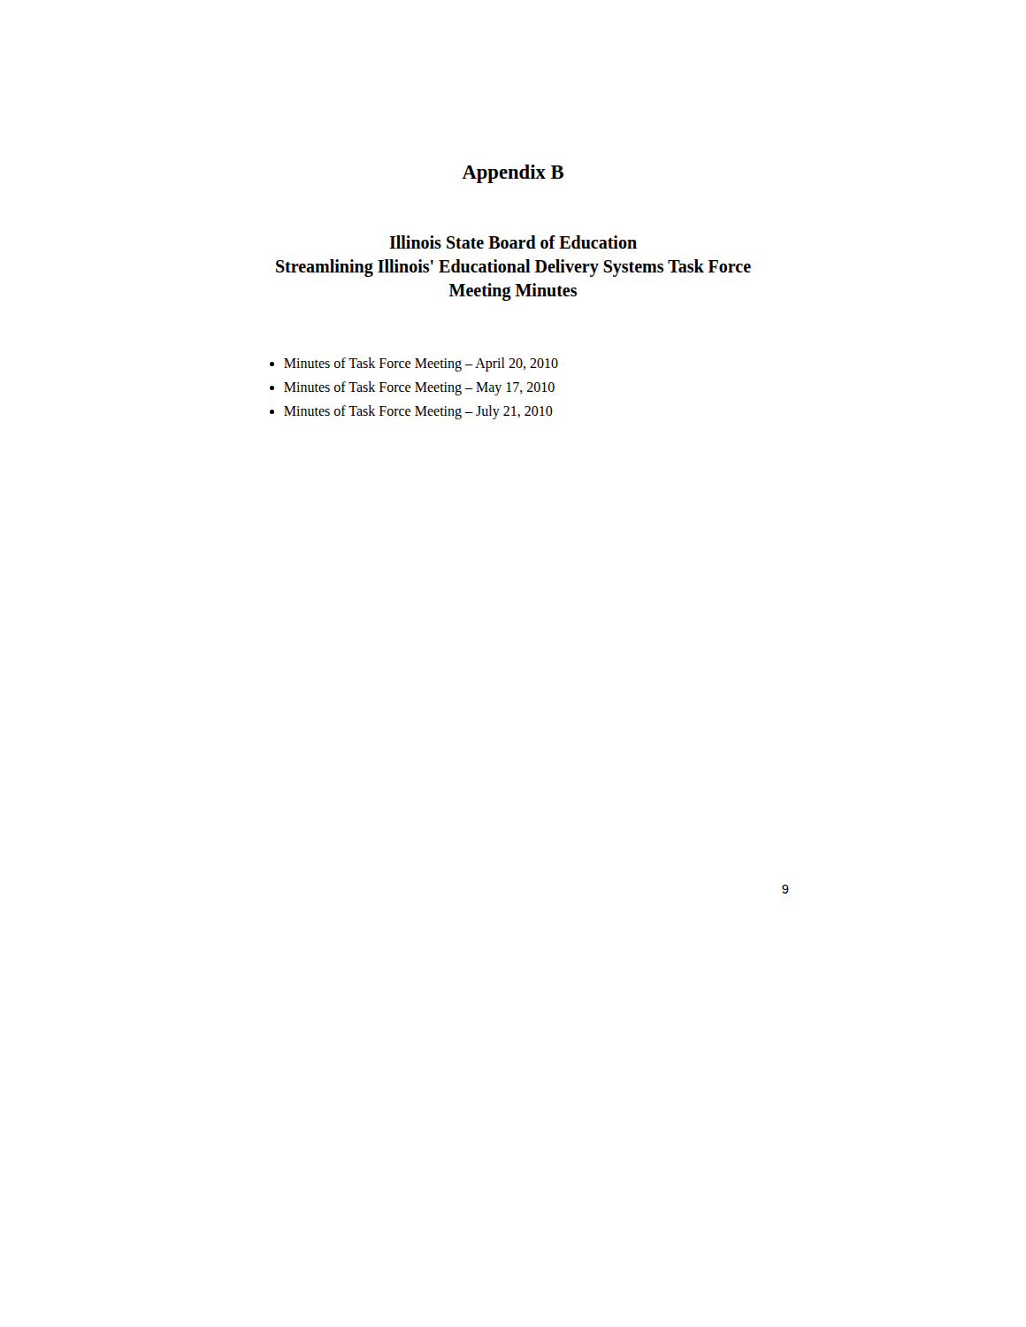Appendix B
Illinois State Board of Education
Streamlining Illinois' Educational Delivery Systems Task Force
Meeting Minutes
Minutes of Task Force Meeting – April 20, 2010
Minutes of Task Force Meeting – May 17, 2010
Minutes of Task Force Meeting – July 21, 2010
9